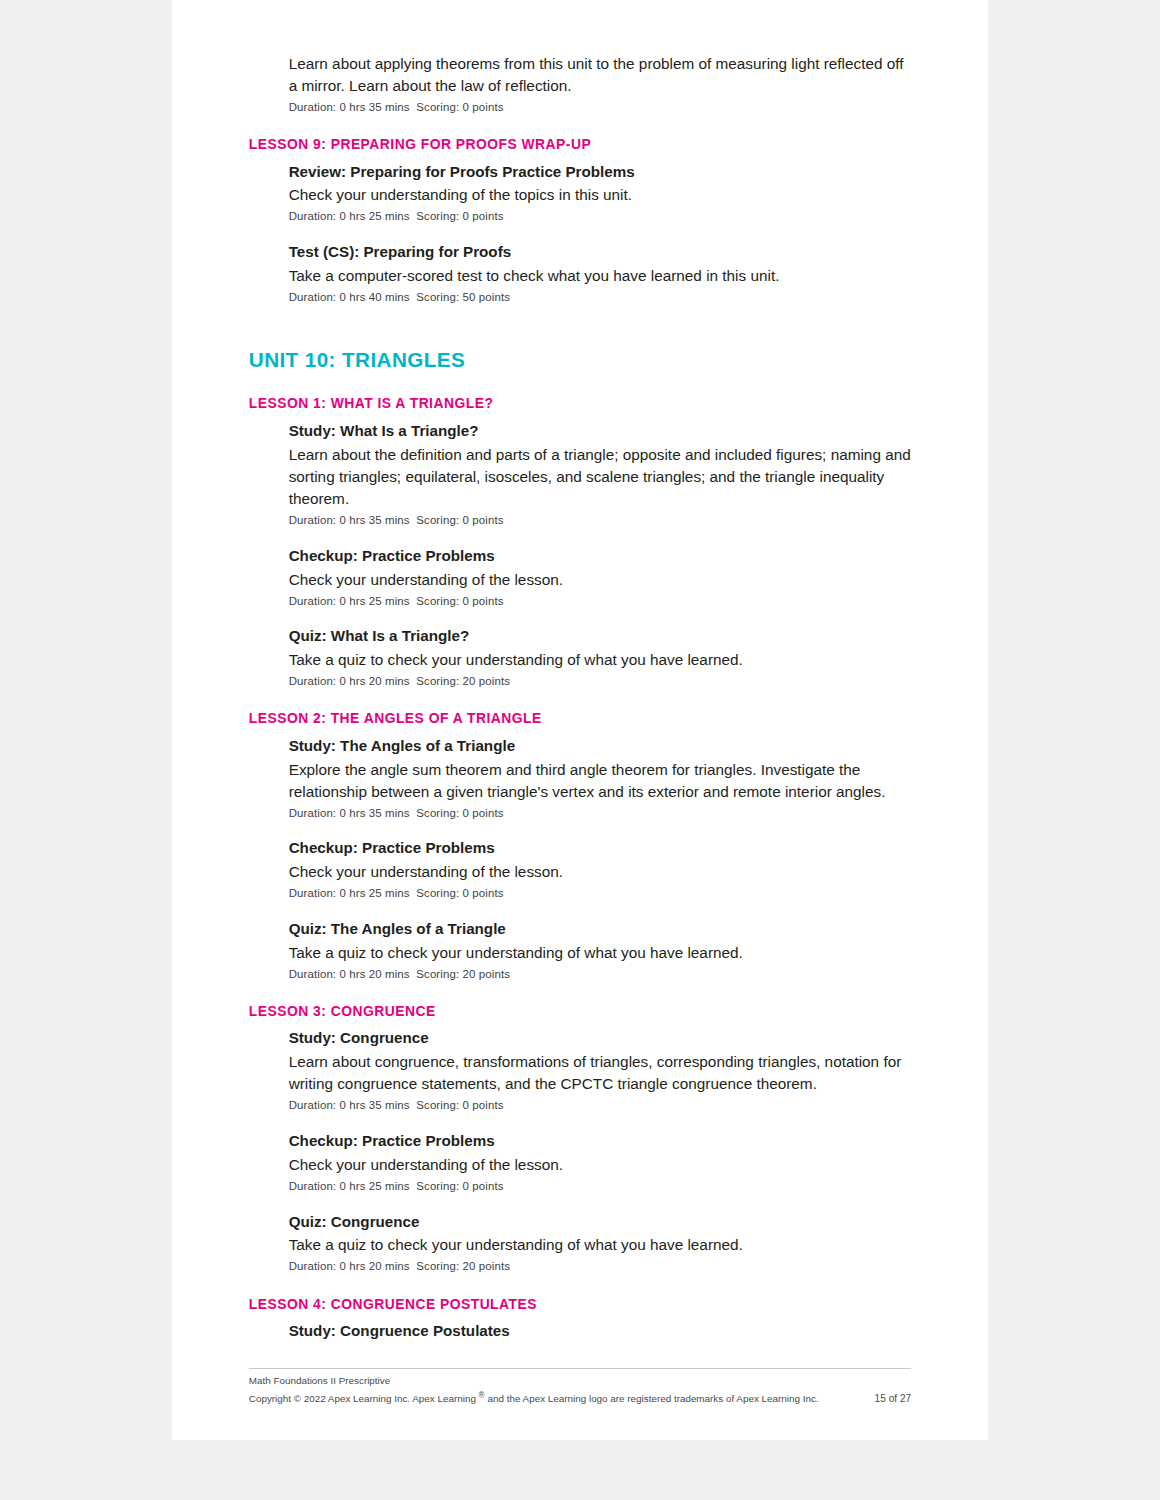Learn about applying theorems from this unit to the problem of measuring light reflected off a mirror. Learn about the law of reflection.
Duration: 0 hrs 35 mins Scoring: 0 points
Lesson 9: Preparing for Proofs Wrap-Up
Review: Preparing for Proofs Practice Problems
Check your understanding of the topics in this unit.
Duration: 0 hrs 25 mins Scoring: 0 points
Test (CS): Preparing for Proofs
Take a computer-scored test to check what you have learned in this unit.
Duration: 0 hrs 40 mins Scoring: 50 points
Unit 10: Triangles
Lesson 1: What Is a Triangle?
Study: What Is a Triangle?
Learn about the definition and parts of a triangle; opposite and included figures; naming and sorting triangles; equilateral, isosceles, and scalene triangles; and the triangle inequality theorem.
Duration: 0 hrs 35 mins Scoring: 0 points
Checkup: Practice Problems
Check your understanding of the lesson.
Duration: 0 hrs 25 mins Scoring: 0 points
Quiz: What Is a Triangle?
Take a quiz to check your understanding of what you have learned.
Duration: 0 hrs 20 mins Scoring: 20 points
Lesson 2: The Angles of a Triangle
Study: The Angles of a Triangle
Explore the angle sum theorem and third angle theorem for triangles. Investigate the relationship between a given triangle's vertex and its exterior and remote interior angles.
Duration: 0 hrs 35 mins Scoring: 0 points
Checkup: Practice Problems
Check your understanding of the lesson.
Duration: 0 hrs 25 mins Scoring: 0 points
Quiz: The Angles of a Triangle
Take a quiz to check your understanding of what you have learned.
Duration: 0 hrs 20 mins Scoring: 20 points
Lesson 3: Congruence
Study: Congruence
Learn about congruence, transformations of triangles, corresponding triangles, notation for writing congruence statements, and the CPCTC triangle congruence theorem.
Duration: 0 hrs 35 mins Scoring: 0 points
Checkup: Practice Problems
Check your understanding of the lesson.
Duration: 0 hrs 25 mins Scoring: 0 points
Quiz: Congruence
Take a quiz to check your understanding of what you have learned.
Duration: 0 hrs 20 mins Scoring: 20 points
Lesson 4: Congruence Postulates
Study: Congruence Postulates
Math Foundations II Prescriptive Copyright © 2022 Apex Learning Inc. Apex Learning ® and the Apex Learning logo are registered trademarks of Apex Learning Inc.
15 of 27